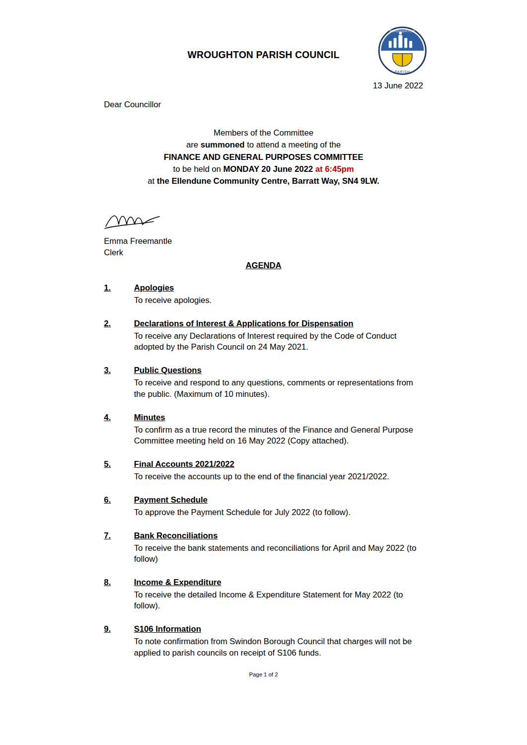PARISH WROUGHTON
WROUGHTON PARISH COUNCIL
13 June 2022
Dear Councillor
Members of the Committee
are summoned to attend a meeting of the
FINANCE AND GENERAL PURPOSES COMMITTEE
to be held on MONDAY 20 June 2022 at 6:45pm
at the Ellendune Community Centre, Barratt Way, SN4 9LW.
Emma Freemantle
Clerk
AGENDA
1.
Apologies
To receive apologies.
2.
Declarations of Interest & Applications for Dispensation
To receive any Declarations of Interest required by the Code of Conduct adopted by the Parish Council on 24 May 2021.
3.
Public Questions
To receive and respond to any questions, comments or representations from the public. (Maximum of 10 minutes).
4.
Minutes
To confirm as a true record the minutes of the Finance and General Purpose Committee meeting held on 16 May 2022 (Copy attached).
5.
Final Accounts 2021/2022
To receive the accounts up to the end of the financial year 2021/2022.
6.
Payment Schedule
To approve the Payment Schedule for July 2022 (to follow).
7.
Bank Reconciliations
To receive the bank statements and reconciliations for April and May 2022 (to follow)
8.
Income & Expenditure
To receive the detailed Income & Expenditure Statement for May 2022 (to follow).
9.
S106 Information
To note confirmation from Swindon Borough Council that charges will not be applied to parish councils on receipt of S106 funds.
Page 1 of 2